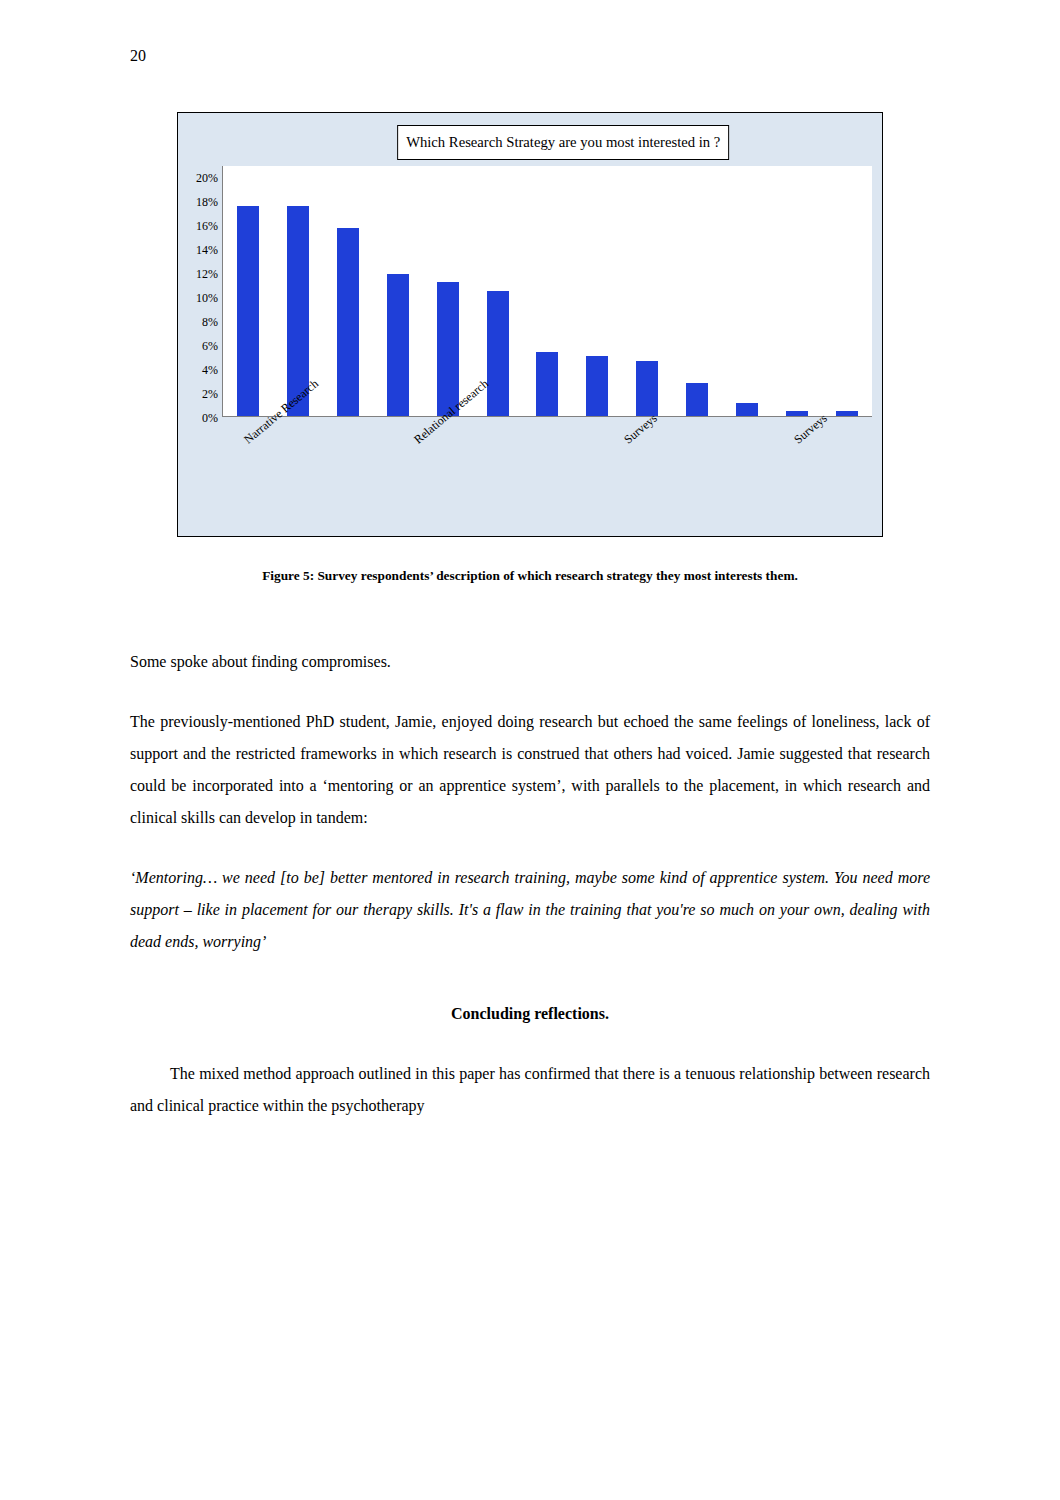20
Which Research Strategy are you most interested in ?
20%
18%
16%
14%
12%
10%
8%
6%
4%
2%
0%
Narrative Research Relational research Surveys Surveys
Figure 5: Survey respondents’ description of which research strategy they most interests them.
Some spoke about finding compromises.
The previously-mentioned PhD student, Jamie, enjoyed doing research but echoed the same feelings of loneliness, lack of support and the restricted frameworks in which research is construed that others had voiced. Jamie suggested that research could be incorporated into a ‘mentoring or an apprentice system’, with parallels to the placement, in which research and clinical skills can develop in tandem:
‘Mentoring… we need [to be] better mentored in research training, maybe some kind of apprentice system. You need more support – like in placement for our therapy skills. It's a flaw in the training that you're so much on your own, dealing with dead ends, worrying’
Concluding reflections.
The mixed method approach outlined in this paper has confirmed that there is a tenuous relationship between research and clinical practice within the psychotherapy